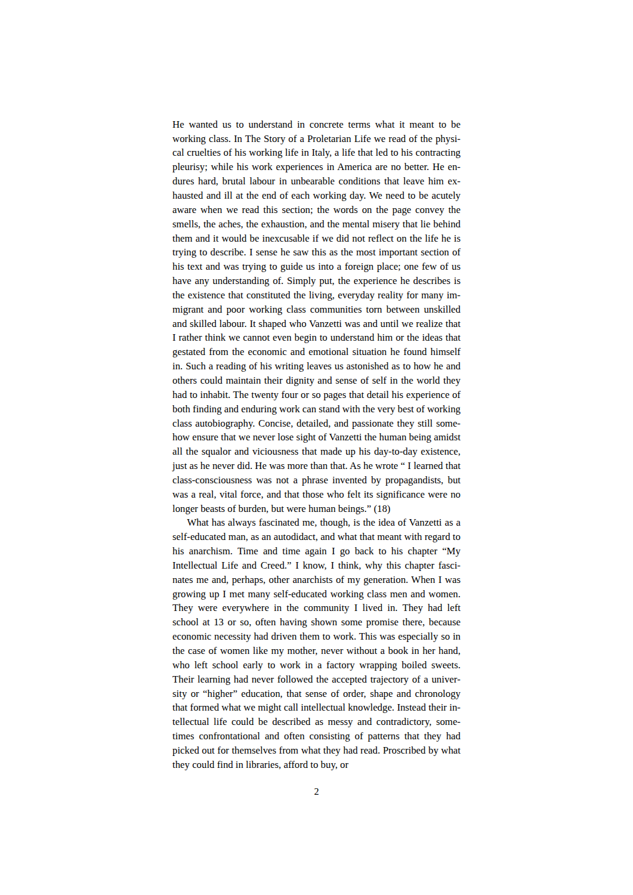He wanted us to understand in concrete terms what it meant to be working class. In The Story of a Proletarian Life we read of the physical cruelties of his working life in Italy, a life that led to his contracting pleurisy; while his work experiences in America are no better. He endures hard, brutal labour in unbearable conditions that leave him exhausted and ill at the end of each working day. We need to be acutely aware when we read this section; the words on the page convey the smells, the aches, the exhaustion, and the mental misery that lie behind them and it would be inexcusable if we did not reflect on the life he is trying to describe. I sense he saw this as the most important section of his text and was trying to guide us into a foreign place; one few of us have any understanding of. Simply put, the experience he describes is the existence that constituted the living, everyday reality for many immigrant and poor working class communities torn between unskilled and skilled labour. It shaped who Vanzetti was and until we realize that I rather think we cannot even begin to understand him or the ideas that gestated from the economic and emotional situation he found himself in. Such a reading of his writing leaves us astonished as to how he and others could maintain their dignity and sense of self in the world they had to inhabit. The twenty four or so pages that detail his experience of both finding and enduring work can stand with the very best of working class autobiography. Concise, detailed, and passionate they still somehow ensure that we never lose sight of Vanzetti the human being amidst all the squalor and viciousness that made up his day-to-day existence, just as he never did. He was more than that. As he wrote “ I learned that class-consciousness was not a phrase invented by propagandists, but was a real, vital force, and that those who felt its significance were no longer beasts of burden, but were human beings.” (18)
What has always fascinated me, though, is the idea of Vanzetti as a self-educated man, as an autodidact, and what that meant with regard to his anarchism. Time and time again I go back to his chapter “My Intellectual Life and Creed.” I know, I think, why this chapter fascinates me and, perhaps, other anarchists of my generation. When I was growing up I met many self-educated working class men and women. They were everywhere in the community I lived in. They had left school at 13 or so, often having shown some promise there, because economic necessity had driven them to work. This was especially so in the case of women like my mother, never without a book in her hand, who left school early to work in a factory wrapping boiled sweets. Their learning had never followed the accepted trajectory of a university or “higher” education, that sense of order, shape and chronology that formed what we might call intellectual knowledge. Instead their intellectual life could be described as messy and contradictory, sometimes confrontational and often consisting of patterns that they had picked out for themselves from what they had read. Proscribed by what they could find in libraries, afford to buy, or
2